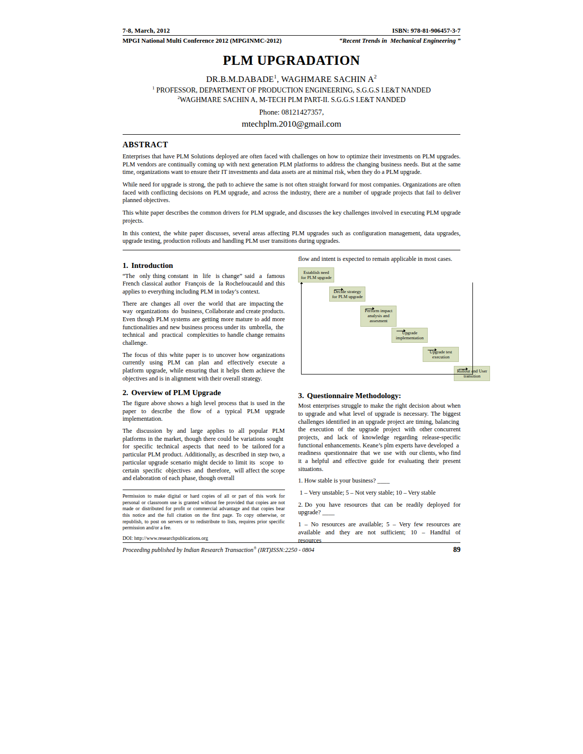7-8, March, 2012 ISBN: 978-81-906457-3-7
MPGI National Multi Conference 2012 (MPGINMC-2012) “Recent Trends in Mechanical Engineering ”
PLM UPGRADATION
DR.B.M.DABADE1, WAGHMARE SACHIN A2
1 PROFESSOR, DEPARTMENT OF PRODUCTION ENGINEERING, S.G.G.S I.E&T NANDED
2WAGHMARE SACHIN A, M-TECH PLM PART-II. S.G.G.S I.E&T NANDED
Phone: 08121427357,
mtechplm.2010@gmail.com
ABSTRACT
Enterprises that have PLM Solutions deployed are often faced with challenges on how to optimize their investments on PLM upgrades. PLM vendors are continually coming up with next generation PLM platforms to address the changing business needs. But at the same time, organizations want to ensure their IT investments and data assets are at minimal risk, when they do a PLM upgrade.
While need for upgrade is strong, the path to achieve the same is not often straight forward for most companies. Organizations are often faced with conflicting decisions on PLM upgrade, and across the industry, there are a number of upgrade projects that fail to deliver planned objectives.
This white paper describes the common drivers for PLM upgrade, and discusses the key challenges involved in executing PLM upgrade projects.
In this context, the white paper discusses, several areas affecting PLM upgrades such as configuration management, data upgrades, upgrade testing, production rollouts and handling PLM user transitions during upgrades.
1. Introduction
“The only thing constant in life is change” said a famous French classical author François de la Rochefoucauld and this applies to everything including PLM in today’s context.
There are changes all over the world that are impacting the way organizations do business, Collaborate and create products. Even though PLM systems are getting more mature to add more functionalities and new business process under its umbrella, the technical and practical complexities to handle change remains challenge.
The focus of this white paper is to uncover how organizations currently using PLM can plan and effectively execute a platform upgrade, while ensuring that it helps them achieve the objectives and is in alignment with their overall strategy.
2. Overview of PLM Upgrade
The figure above shows a high level process that is used in the paper to describe the flow of a typical PLM upgrade implementation.
The discussion by and large applies to all popular PLM platforms in the market, though there could be variations sought for specific technical aspects that need to be tailored for a particular PLM product. Additionally, as described in step two, a particular upgrade scenario might decide to limit its scope to certain specific objectives and therefore, will affect the scope and elaboration of each phase, though overall
Permission to make digital or hard copies of all or part of this work for personal or classroom use is granted without fee provided that copies are not made or distributed for profit or commercial advantage and that copies bear this notice and the full citation on the first page. To copy otherwise, or republish, to post on servers or to redistribute to lists, requires prior specific permission and/or a fee.
DOI: http://www.researchpublications.org
flow and intent is expected to remain applicable in most cases.
Establish need
for PLM upgrade
Decide strategy
for PLM upgrade
Perform impact
analysis and
assesment
Upgrade
implementation
Upgrade test
execution
Rollout and User
transition
3. Questionnaire Methodology:
Most enterprises struggle to make the right decision about when to upgrade and what level of upgrade is necessary. The biggest challenges identified in an upgrade project are timing, balancing the execution of the upgrade project with other concurrent projects, and lack of knowledge regarding release-specific functional enhancements. Keane’s plm experts have developed a readiness questionnaire that we use with our clients, who find it a helpful and effective guide for evaluating their present situations.
1. How stable is your business? ____
1 – Very unstable; 5 – Not very stable; 10 – Very stable
2. Do you have resources that can be readily deployed for upgrade? ____
1 – No resources are available; 5 – Very few resources are available and they are not sufficient; 10 – Handful of resources
Proceeding published by Indian Research Transaction® (IRT)ISSN:2250 - 0804 89